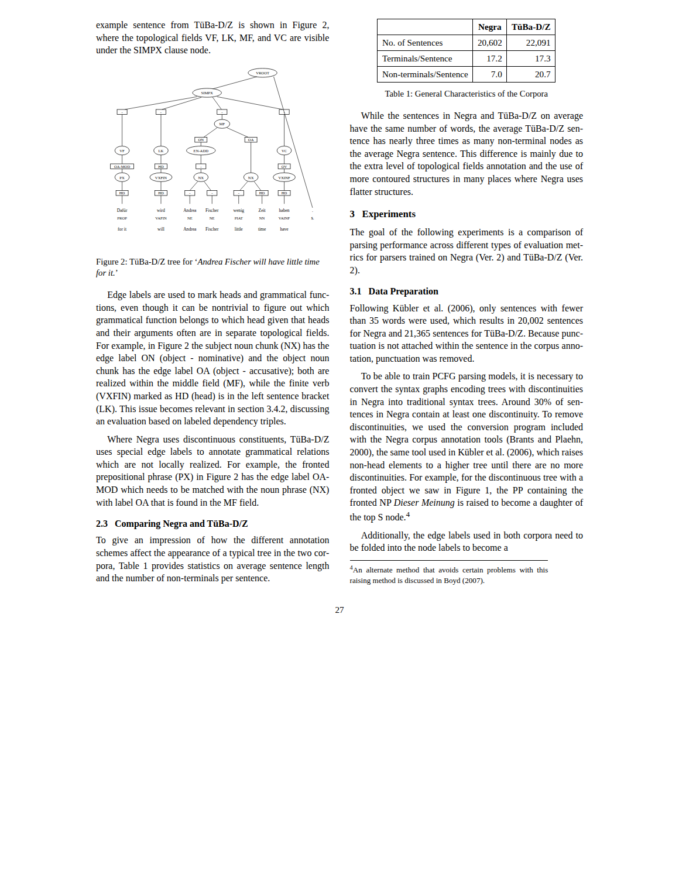example sentence from TüBa-D/Z is shown in Figure 2, where the topological fields VF, LK, MF, and VC are visible under the SIMPX clause node.
VROOT SIMPX - - - - MF ON OA VF LK EN-ADD VC OA-MOD HD - OV PX VXFIN NX NX VXINF HD HD - - - HD HD Dafür wird Andrea Fischer wenig Zeit haben . PROP VAFIN NE NE PIAT NN VAINF $. for it will Andrea Fischer little time have
Figure 2: TüBa-D/Z tree for ‘Andrea Fischer will have little time for it.’
Edge labels are used to mark heads and grammatical functions, even though it can be nontrivial to figure out which grammatical function belongs to which head given that heads and their arguments often are in separate topological fields. For example, in Figure 2 the subject noun chunk (NX) has the edge label ON (object - nominative) and the object noun chunk has the edge label OA (object - accusative); both are realized within the middle field (MF), while the finite verb (VXFIN) marked as HD (head) is in the left sentence bracket (LK). This issue becomes relevant in section 3.4.2, discussing an evaluation based on labeled dependency triples.
Where Negra uses discontinuous constituents, TüBa-D/Z uses special edge labels to annotate grammatical relations which are not locally realized. For example, the fronted prepositional phrase (PX) in Figure 2 has the edge label OA-MOD which needs to be matched with the noun phrase (NX) with label OA that is found in the MF field.
2.3 Comparing Negra and TüBa-D/Z
To give an impression of how the different annotation schemes affect the appearance of a typical tree in the two corpora, Table 1 provides statistics on average sentence length and the number of non-terminals per sentence.
| | Negra | TüBa-D/Z |
| --- | --- | --- |
| No. of Sentences | 20,602 | 22,091 |
| Terminals/Sentence | 17.2 | 17.3 |
| Non-terminals/Sentence | 7.0 | 20.7 |
Table 1: General Characteristics of the Corpora
While the sentences in Negra and TüBa-D/Z on average have the same number of words, the average TüBa-D/Z sentence has nearly three times as many non-terminal nodes as the average Negra sentence. This difference is mainly due to the extra level of topological fields annotation and the use of more contoured structures in many places where Negra uses flatter structures.
3 Experiments
The goal of the following experiments is a comparison of parsing performance across different types of evaluation metrics for parsers trained on Negra (Ver. 2) and TüBa-D/Z (Ver. 2).
3.1 Data Preparation
Following Kübler et al. (2006), only sentences with fewer than 35 words were used, which results in 20,002 sentences for Negra and 21,365 sentences for TüBa-D/Z. Because punctuation is not attached within the sentence in the corpus annotation, punctuation was removed.
To be able to train PCFG parsing models, it is necessary to convert the syntax graphs encoding trees with discontinuities in Negra into traditional syntax trees. Around 30% of sentences in Negra contain at least one discontinuity. To remove discontinuities, we used the conversion program included with the Negra corpus annotation tools (Brants and Plaehn, 2000), the same tool used in Kübler et al. (2006), which raises non-head elements to a higher tree until there are no more discontinuities. For example, for the discontinuous tree with a fronted object we saw in Figure 1, the PP containing the fronted NP Dieser Meinung is raised to become a daughter of the top S node.4
Additionally, the edge labels used in both corpora need to be folded into the node labels to become a
4An alternate method that avoids certain problems with this raising method is discussed in Boyd (2007).
27